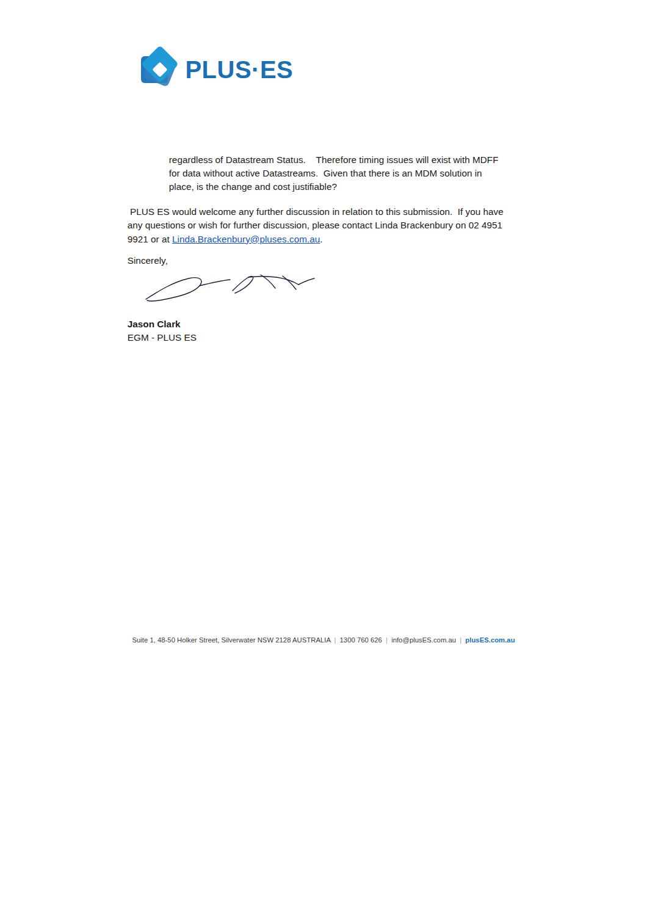PLUS·ES
regardless of Datastream Status. Therefore timing issues will exist with MDFF for data without active Datastreams. Given that there is an MDM solution in place, is the change and cost justifiable?
PLUS ES would welcome any further discussion in relation to this submission. If you have any questions or wish for further discussion, please contact Linda Brackenbury on 02 4951 9921 or at Linda.Brackenbury@pluses.com.au.
Sincerely,
Jason Clark
EGM - PLUS ES
Suite 1, 48-50 Holker Street, Silverwater NSW 2128 AUSTRALIA | 1300 760 626 | info@plusES.com.au | plusES.com.au